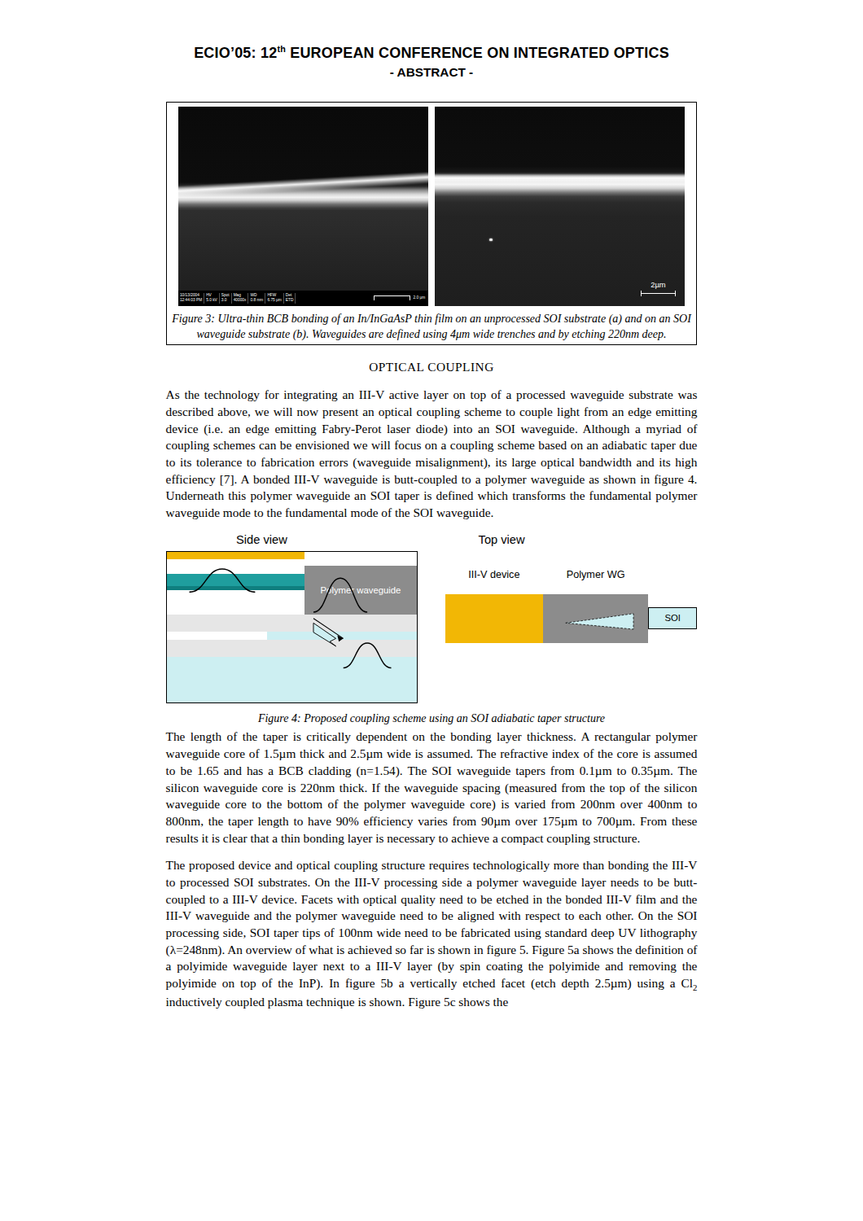ECIO’05: 12th EUROPEAN CONFERENCE ON INTEGRATED OPTICS
- ABSTRACT -
10/13/2004
12:44:03 PM HV
5.0 kV Spot
3.0 Mag
40000x WD
0.8 mm HFW
6.75 µm Det
ETD 2.0 µm
2µm
Figure 3: Ultra-thin BCB bonding of an In/InGaAsP thin film on an unprocessed SOI substrate (a) and on an SOI waveguide substrate (b). Waveguides are defined using 4μm wide trenches and by etching 220nm deep.
OPTICAL COUPLING
As the technology for integrating an III-V active layer on top of a processed waveguide substrate was described above, we will now present an optical coupling scheme to couple light from an edge emitting device (i.e. an edge emitting Fabry-Perot laser diode) into an SOI waveguide. Although a myriad of coupling schemes can be envisioned we will focus on a coupling scheme based on an adiabatic taper due to its tolerance to fabrication errors (waveguide misalignment), its large optical bandwidth and its high efficiency [7]. A bonded III-V waveguide is butt-coupled to a polymer waveguide as shown in figure 4. Underneath this polymer waveguide an SOI taper is defined which transforms the fundamental polymer waveguide mode to the fundamental mode of the SOI waveguide.
Side view Top view
Polymer waveguide
III-V device Polymer WG
SOI
Figure 4: Proposed coupling scheme using an SOI adiabatic taper structure
The length of the taper is critically dependent on the bonding layer thickness. A rectangular polymer waveguide core of 1.5µm thick and 2.5µm wide is assumed. The refractive index of the core is assumed to be 1.65 and has a BCB cladding (n=1.54). The SOI waveguide tapers from 0.1µm to 0.35µm. The silicon waveguide core is 220nm thick. If the waveguide spacing (measured from the top of the silicon waveguide core to the bottom of the polymer waveguide core) is varied from 200nm over 400nm to 800nm, the taper length to have 90% efficiency varies from 90µm over 175µm to 700µm. From these results it is clear that a thin bonding layer is necessary to achieve a compact coupling structure.
The proposed device and optical coupling structure requires technologically more than bonding the III-V to processed SOI substrates. On the III-V processing side a polymer waveguide layer needs to be butt-coupled to a III-V device. Facets with optical quality need to be etched in the bonded III-V film and the III-V waveguide and the polymer waveguide need to be aligned with respect to each other. On the SOI processing side, SOI taper tips of 100nm wide need to be fabricated using standard deep UV lithography (λ=248nm). An overview of what is achieved so far is shown in figure 5. Figure 5a shows the definition of a polyimide waveguide layer next to a III-V layer (by spin coating the polyimide and removing the polyimide on top of the InP). In figure 5b a vertically etched facet (etch depth 2.5µm) using a Cl2 inductively coupled plasma technique is shown. Figure 5c shows the